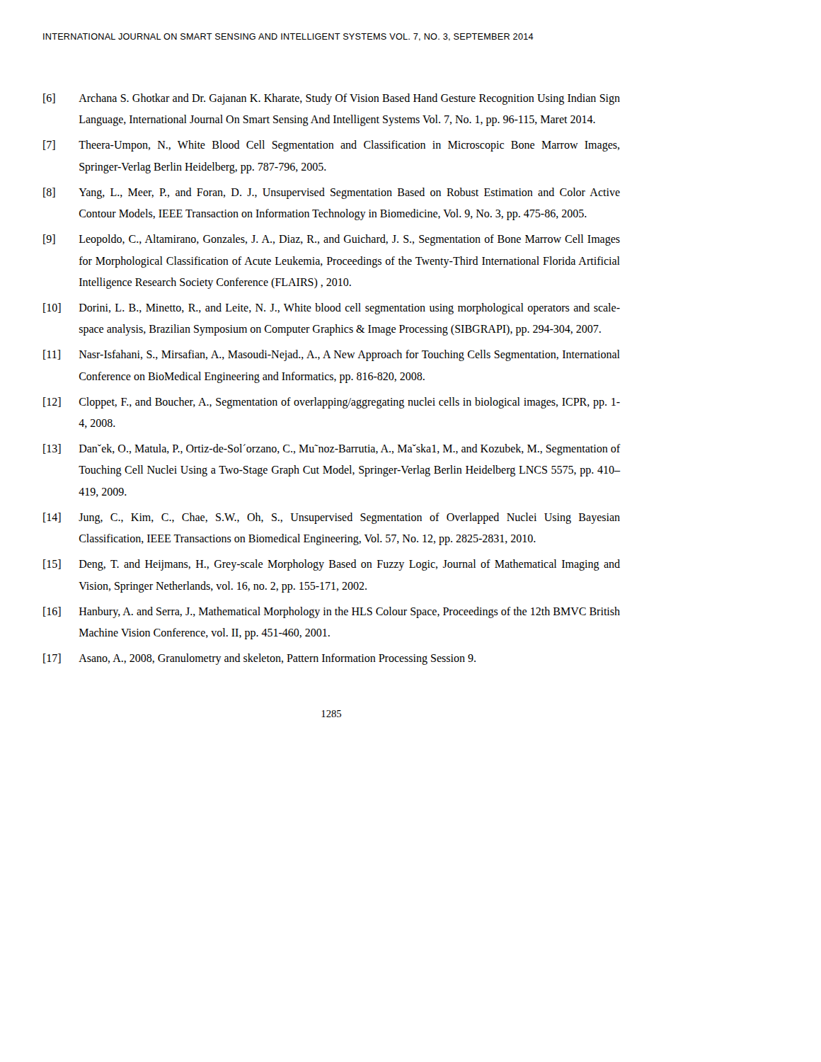INTERNATIONAL JOURNAL ON SMART SENSING AND INTELLIGENT SYSTEMS VOL. 7, NO. 3, SEPTEMBER 2014
[6] Archana S. Ghotkar and Dr. Gajanan K. Kharate, Study Of Vision Based Hand Gesture Recognition Using Indian Sign Language, International Journal On Smart Sensing And Intelligent Systems Vol. 7, No. 1, pp. 96-115, Maret 2014.
[7] Theera-Umpon, N., White Blood Cell Segmentation and Classification in Microscopic Bone Marrow Images, Springer-Verlag Berlin Heidelberg, pp. 787-796, 2005.
[8] Yang, L., Meer, P., and Foran, D. J., Unsupervised Segmentation Based on Robust Estimation and Color Active Contour Models, IEEE Transaction on Information Technology in Biomedicine, Vol. 9, No. 3, pp. 475-86, 2005.
[9] Leopoldo, C., Altamirano, Gonzales, J. A., Diaz, R., and Guichard, J. S., Segmentation of Bone Marrow Cell Images for Morphological Classification of Acute Leukemia, Proceedings of the Twenty-Third International Florida Artificial Intelligence Research Society Conference (FLAIRS) , 2010.
[10] Dorini, L. B., Minetto, R., and Leite, N. J., White blood cell segmentation using morphological operators and scale-space analysis, Brazilian Symposium on Computer Graphics & Image Processing (SIBGRAPI), pp. 294-304, 2007.
[11] Nasr-Isfahani, S., Mirsafian, A., Masoudi-Nejad., A., A New Approach for Touching Cells Segmentation, International Conference on BioMedical Engineering and Informatics, pp. 816-820, 2008.
[12] Cloppet, F., and Boucher, A., Segmentation of overlapping/aggregating nuclei cells in biological images, ICPR, pp. 1- 4, 2008.
[13] Danˇek, O., Matula, P., Ortiz-de-Sol´orzano, C., Mu˜noz-Barrutia, A., Maˇska1, M., and Kozubek, M., Segmentation of Touching Cell Nuclei Using a Two-Stage Graph Cut Model, Springer-Verlag Berlin Heidelberg LNCS 5575, pp. 410–419, 2009.
[14] Jung, C., Kim, C., Chae, S.W., Oh, S., Unsupervised Segmentation of Overlapped Nuclei Using Bayesian Classification, IEEE Transactions on Biomedical Engineering, Vol. 57, No. 12, pp. 2825-2831, 2010.
[15] Deng, T. and Heijmans, H., Grey-scale Morphology Based on Fuzzy Logic, Journal of Mathematical Imaging and Vision, Springer Netherlands, vol. 16, no. 2, pp. 155-171, 2002.
[16] Hanbury, A. and Serra, J., Mathematical Morphology in the HLS Colour Space, Proceedings of the 12th BMVC British Machine Vision Conference, vol. II, pp. 451-460, 2001.
[17] Asano, A., 2008, Granulometry and skeleton, Pattern Information Processing Session 9.
1285